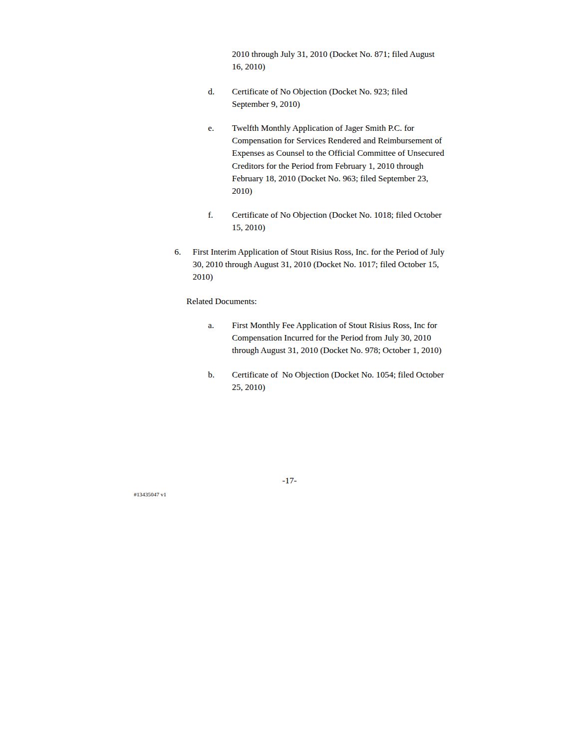2010 through July 31, 2010 (Docket No. 871; filed August 16, 2010)
d.
Certificate of No Objection (Docket No. 923; filed September 9, 2010)
e.
Twelfth Monthly Application of Jager Smith P.C. for Compensation for Services Rendered and Reimbursement of Expenses as Counsel to the Official Committee of Unsecured Creditors for the Period from February 1, 2010 through February 18, 2010 (Docket No. 963; filed September 23, 2010)
f.
Certificate of No Objection (Docket No. 1018; filed October 15, 2010)
6.
First Interim Application of Stout Risius Ross, Inc. for the Period of July 30, 2010 through August 31, 2010 (Docket No. 1017; filed October 15, 2010)
Related Documents:
a.
First Monthly Fee Application of Stout Risius Ross, Inc for Compensation Incurred for the Period from July 30, 2010 through August 31, 2010 (Docket No. 978; October 1, 2010)
b.
Certificate of No Objection (Docket No. 1054; filed October 25, 2010)
-17-
#13435047 v1